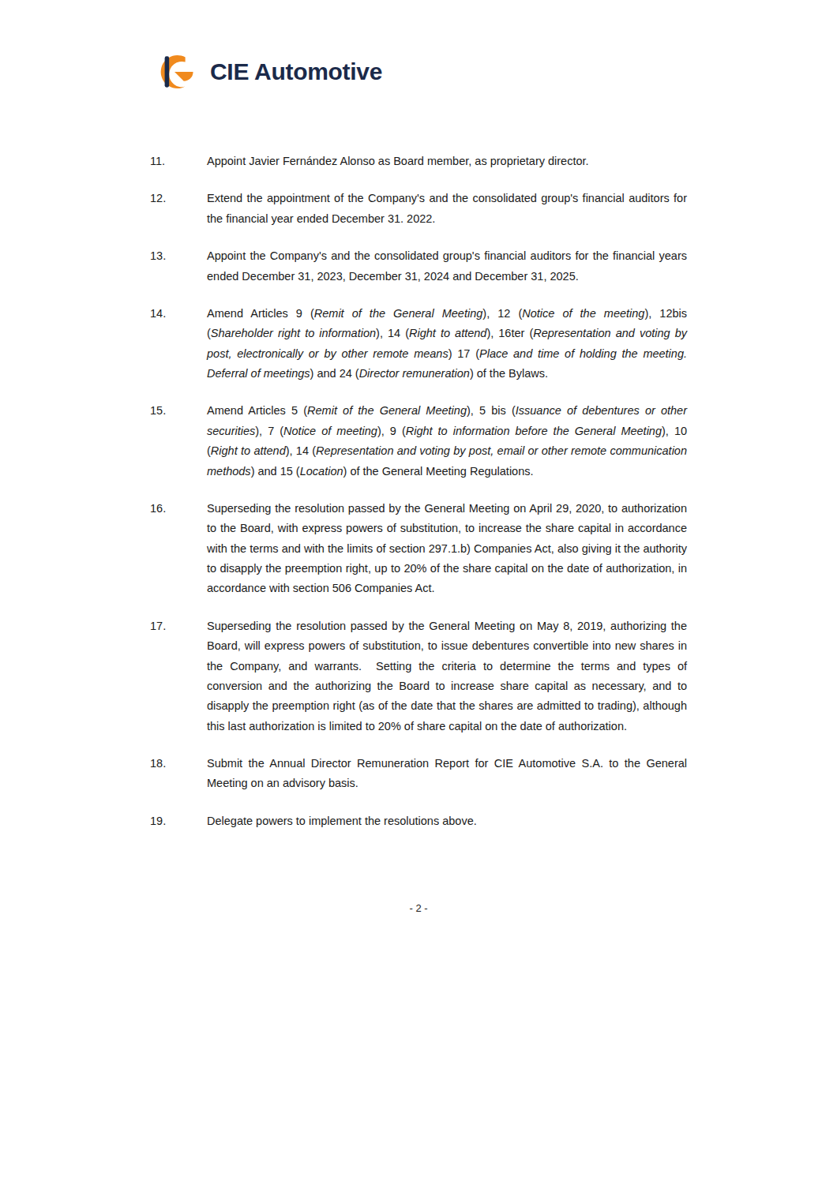CIE Automotive
11. Appoint Javier Fernández Alonso as Board member, as proprietary director.
12. Extend the appointment of the Company's and the consolidated group's financial auditors for the financial year ended December 31. 2022.
13. Appoint the Company's and the consolidated group's financial auditors for the financial years ended December 31, 2023, December 31, 2024 and December 31, 2025.
14. Amend Articles 9 (Remit of the General Meeting), 12 (Notice of the meeting), 12bis (Shareholder right to information), 14 (Right to attend), 16ter (Representation and voting by post, electronically or by other remote means) 17 (Place and time of holding the meeting. Deferral of meetings) and 24 (Director remuneration) of the Bylaws.
15. Amend Articles 5 (Remit of the General Meeting), 5 bis (Issuance of debentures or other securities), 7 (Notice of meeting), 9 (Right to information before the General Meeting), 10 (Right to attend), 14 (Representation and voting by post, email or other remote communication methods) and 15 (Location) of the General Meeting Regulations.
16. Superseding the resolution passed by the General Meeting on April 29, 2020, to authorization to the Board, with express powers of substitution, to increase the share capital in accordance with the terms and with the limits of section 297.1.b) Companies Act, also giving it the authority to disapply the preemption right, up to 20% of the share capital on the date of authorization, in accordance with section 506 Companies Act.
17. Superseding the resolution passed by the General Meeting on May 8, 2019, authorizing the Board, will express powers of substitution, to issue debentures convertible into new shares in the Company, and warrants. Setting the criteria to determine the terms and types of conversion and the authorizing the Board to increase share capital as necessary, and to disapply the preemption right (as of the date that the shares are admitted to trading), although this last authorization is limited to 20% of share capital on the date of authorization.
18. Submit the Annual Director Remuneration Report for CIE Automotive S.A. to the General Meeting on an advisory basis.
19. Delegate powers to implement the resolutions above.
- 2 -